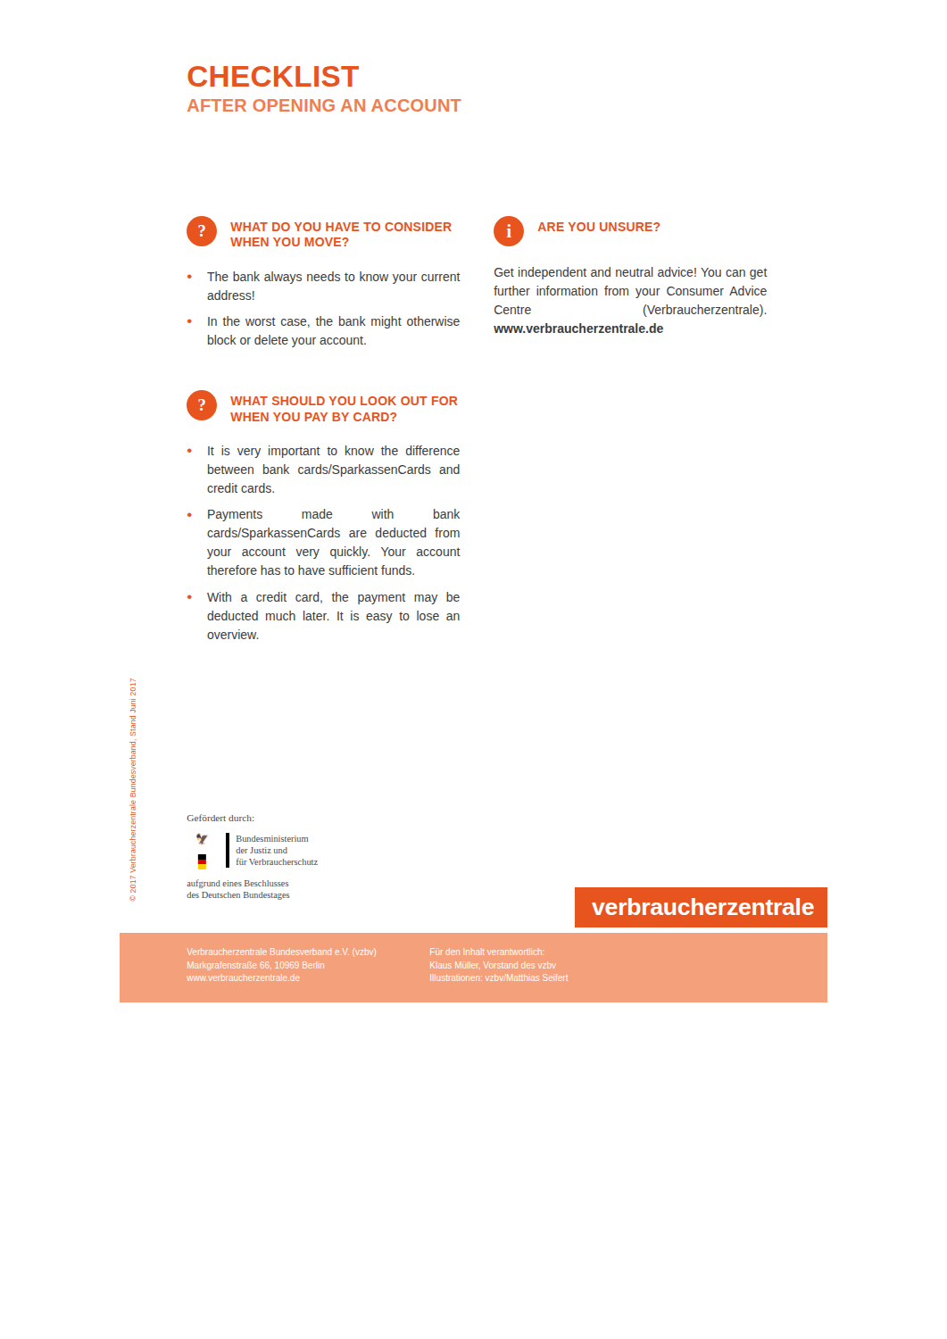CHECKLIST
AFTER OPENING AN ACCOUNT
?
WHAT DO YOU HAVE TO CONSIDER WHEN YOU MOVE?
The bank always needs to know your current address!
In the worst case, the bank might otherwise block or delete your account.
?
WHAT SHOULD YOU LOOK OUT FOR WHEN YOU PAY BY CARD?
It is very important to know the difference between bank cards/SparkassenCards and credit cards.
Payments made with bank cards/SparkassenCards are deducted from your account very quickly. Your account therefore has to have sufficient funds.
With a credit card, the payment may be deducted much later. It is easy to lose an overview.
i
ARE YOU UNSURE?
Get independent and neutral advice! You can get further information from your Consumer Advice Centre (Verbraucherzentrale). www.verbraucherzentrale.de
© 2017 Verbraucherzentrale Bundesverband, Stand Juni 2017
Gefördert durch:
🦅
Bundesministerium
der Justiz und
für Verbraucherschutz
aufgrund eines Beschlusses
des Deutschen Bundestages
verbraucherzentrale
Verbraucherzentrale Bundesverband e.V. (vzbv)
Markgrafenstraße 66, 10969 Berlin
www.verbraucherzentrale.de
Für den Inhalt verantwortlich:
Klaus Müller, Vorstand des vzbv
Illustrationen: vzbv/Matthias Seifert